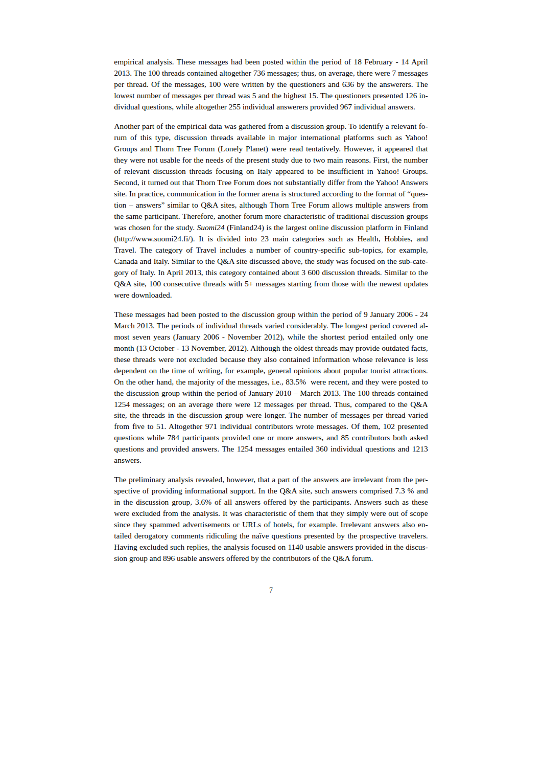empirical analysis. These messages had been posted within the period of 18 February - 14 April 2013. The 100 threads contained altogether 736 messages; thus, on average, there were 7 messages per thread. Of the messages, 100 were written by the questioners and 636 by the answerers. The lowest number of messages per thread was 5 and the highest 15. The questioners presented 126 individual questions, while altogether 255 individual answerers provided 967 individual answers.
Another part of the empirical data was gathered from a discussion group. To identify a relevant forum of this type, discussion threads available in major international platforms such as Yahoo! Groups and Thorn Tree Forum (Lonely Planet) were read tentatively. However, it appeared that they were not usable for the needs of the present study due to two main reasons. First, the number of relevant discussion threads focusing on Italy appeared to be insufficient in Yahoo! Groups. Second, it turned out that Thorn Tree Forum does not substantially differ from the Yahoo! Answers site. In practice, communication in the former arena is structured according to the format of “question – answers” similar to Q&A sites, although Thorn Tree Forum allows multiple answers from the same participant. Therefore, another forum more characteristic of traditional discussion groups was chosen for the study. Suomi24 (Finland24) is the largest online discussion platform in Finland (http://www.suomi24.fi/). It is divided into 23 main categories such as Health, Hobbies, and Travel. The category of Travel includes a number of country-specific sub-topics, for example, Canada and Italy. Similar to the Q&A site discussed above, the study was focused on the sub-category of Italy. In April 2013, this category contained about 3 600 discussion threads. Similar to the Q&A site, 100 consecutive threads with 5+ messages starting from those with the newest updates were downloaded.
These messages had been posted to the discussion group within the period of 9 January 2006 - 24 March 2013. The periods of individual threads varied considerably. The longest period covered almost seven years (January 2006 - November 2012), while the shortest period entailed only one month (13 October - 13 November, 2012). Although the oldest threads may provide outdated facts, these threads were not excluded because they also contained information whose relevance is less dependent on the time of writing, for example, general opinions about popular tourist attractions. On the other hand, the majority of the messages, i.e., 83.5% were recent, and they were posted to the discussion group within the period of January 2010 – March 2013. The 100 threads contained 1254 messages; on an average there were 12 messages per thread. Thus, compared to the Q&A site, the threads in the discussion group were longer. The number of messages per thread varied from five to 51. Altogether 971 individual contributors wrote messages. Of them, 102 presented questions while 784 participants provided one or more answers, and 85 contributors both asked questions and provided answers. The 1254 messages entailed 360 individual questions and 1213 answers.
The preliminary analysis revealed, however, that a part of the answers are irrelevant from the perspective of providing informational support. In the Q&A site, such answers comprised 7.3 % and in the discussion group, 3.6% of all answers offered by the participants. Answers such as these were excluded from the analysis. It was characteristic of them that they simply were out of scope since they spammed advertisements or URLs of hotels, for example. Irrelevant answers also entailed derogatory comments ridiculing the naïve questions presented by the prospective travelers. Having excluded such replies, the analysis focused on 1140 usable answers provided in the discussion group and 896 usable answers offered by the contributors of the Q&A forum.
7